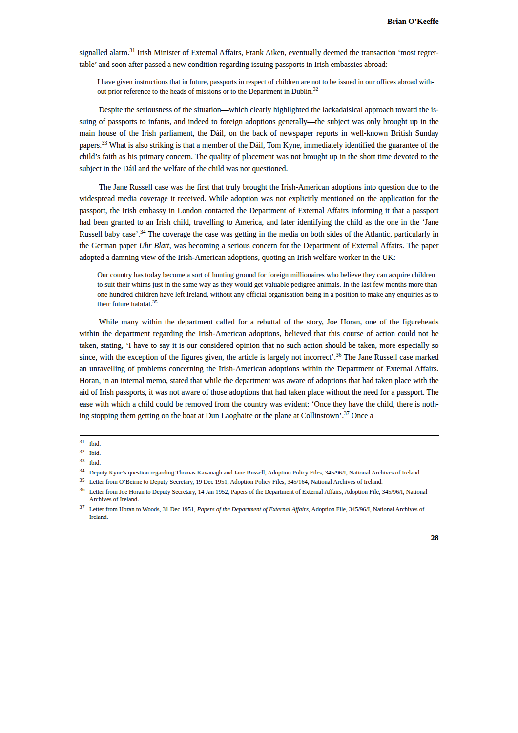Brian O’Keeffe
signalled alarm.31 Irish Minister of External Affairs, Frank Aiken, eventually deemed the transaction ‘most regrettable’ and soon after passed a new condition regarding issuing passports in Irish embassies abroad:
I have given instructions that in future, passports in respect of children are not to be issued in our offices abroad without prior reference to the heads of missions or to the Department in Dublin.32
Despite the seriousness of the situation—which clearly highlighted the lackadaisical approach toward the issuing of passports to infants, and indeed to foreign adoptions generally—the subject was only brought up in the main house of the Irish parliament, the Dáil, on the back of newspaper reports in well-known British Sunday papers.33 What is also striking is that a member of the Dáil, Tom Kyne, immediately identified the guarantee of the child’s faith as his primary concern. The quality of placement was not brought up in the short time devoted to the subject in the Dáil and the welfare of the child was not questioned.
The Jane Russell case was the first that truly brought the Irish-American adoptions into question due to the widespread media coverage it received. While adoption was not explicitly mentioned on the application for the passport, the Irish embassy in London contacted the Department of External Affairs informing it that a passport had been granted to an Irish child, travelling to America, and later identifying the child as the one in the ‘Jane Russell baby case’.34 The coverage the case was getting in the media on both sides of the Atlantic, particularly in the German paper Uhr Blatt, was becoming a serious concern for the Department of External Affairs. The paper adopted a damning view of the Irish-American adoptions, quoting an Irish welfare worker in the UK:
Our country has today become a sort of hunting ground for foreign millionaires who believe they can acquire children to suit their whims just in the same way as they would get valuable pedigree animals. In the last few months more than one hundred children have left Ireland, without any official organisation being in a position to make any enquiries as to their future habitat.35
While many within the department called for a rebuttal of the story, Joe Horan, one of the figureheads within the department regarding the Irish-American adoptions, believed that this course of action could not be taken, stating, ‘I have to say it is our considered opinion that no such action should be taken, more especially so since, with the exception of the figures given, the article is largely not incorrect’.36 The Jane Russell case marked an unravelling of problems concerning the Irish-American adoptions within the Department of External Affairs. Horan, in an internal memo, stated that while the department was aware of adoptions that had taken place with the aid of Irish passports, it was not aware of those adoptions that had taken place without the need for a passport. The ease with which a child could be removed from the country was evident: ‘Once they have the child, there is nothing stopping them getting on the boat at Dun Laoghaire or the plane at Collinstown’.37 Once a
31 Ibid.
32 Ibid.
33 Ibid.
34 Deputy Kyne’s question regarding Thomas Kavanagh and Jane Russell, Adoption Policy Files, 345/96/I, National Archives of Ireland.
35 Letter from O’Beirne to Deputy Secretary, 19 Dec 1951, Adoption Policy Files, 345/164, National Archives of Ireland.
36 Letter from Joe Horan to Deputy Secretary, 14 Jan 1952, Papers of the Department of External Affairs, Adoption File, 345/96/I, National Archives of Ireland.
37 Letter from Horan to Woods, 31 Dec 1951, Papers of the Department of External Affairs, Adoption File, 345/96/I, National Archives of Ireland.
28